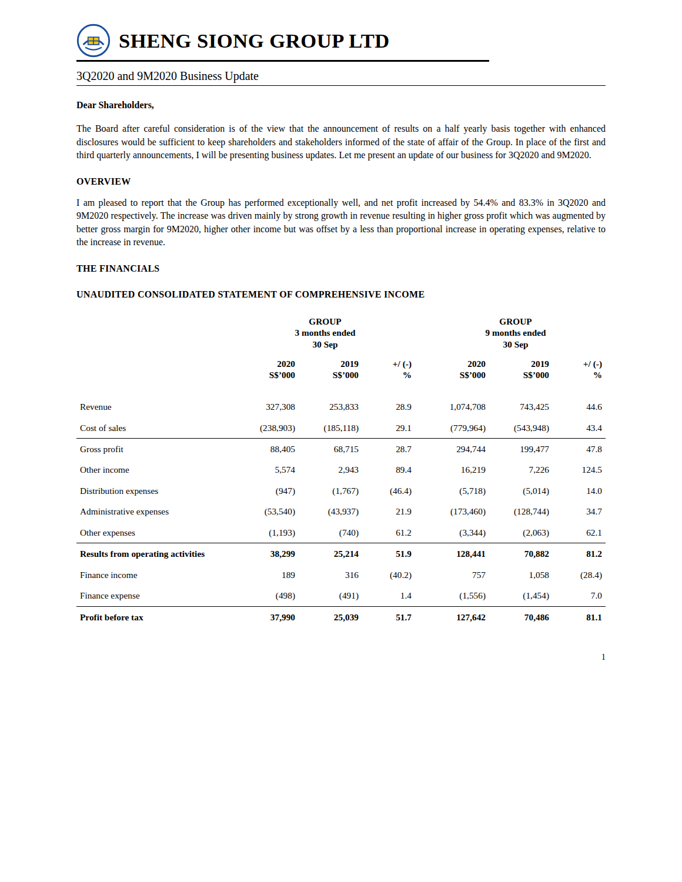SHENG SIONG GROUP LTD
3Q2020 and 9M2020 Business Update
Dear Shareholders,
The Board after careful consideration is of the view that the announcement of results on a half yearly basis together with enhanced disclosures would be sufficient to keep shareholders and stakeholders informed of the state of affair of the Group. In place of the first and third quarterly announcements, I will be presenting business updates. Let me present an update of our business for 3Q2020 and 9M2020.
OVERVIEW
I am pleased to report that the Group has performed exceptionally well, and net profit increased by 54.4% and 83.3% in 3Q2020 and 9M2020 respectively. The increase was driven mainly by strong growth in revenue resulting in higher gross profit which was augmented by better gross margin for 9M2020, higher other income but was offset by a less than proportional increase in operating expenses, relative to the increase in revenue.
THE FINANCIALS
UNAUDITED CONSOLIDATED STATEMENT OF COMPREHENSIVE INCOME
| | GROUP 3 months ended 30 Sep | | GROUP 9 months ended 30 Sep |
| --- | --- | --- | --- |
| | 2020 S$’000 | 2019 S$’000 | +/ (-) % | | 2020 S$’000 | 2019 S$’000 | +/ (-) % |
| Revenue | 327,308 | 253,833 | 28.9 | | 1,074,708 | 743,425 | 44.6 |
| Cost of sales | (238,903) | (185,118) | 29.1 | | (779,964) | (543,948) | 43.4 |
| Gross profit | 88,405 | 68,715 | 28.7 | | 294,744 | 199,477 | 47.8 |
| Other income | 5,574 | 2,943 | 89.4 | | 16,219 | 7,226 | 124.5 |
| Distribution expenses | (947) | (1,767) | (46.4) | | (5,718) | (5,014) | 14.0 |
| Administrative expenses | (53,540) | (43,937) | 21.9 | | (173,460) | (128,744) | 34.7 |
| Other expenses | (1,193) | (740) | 61.2 | | (3,344) | (2,063) | 62.1 |
| Results from operating activities | 38,299 | 25,214 | 51.9 | | 128,441 | 70,882 | 81.2 |
| Finance income | 189 | 316 | (40.2) | | 757 | 1,058 | (28.4) |
| Finance expense | (498) | (491) | 1.4 | | (1,556) | (1,454) | 7.0 |
| Profit before tax | 37,990 | 25,039 | 51.7 | | 127,642 | 70,486 | 81.1 |
1